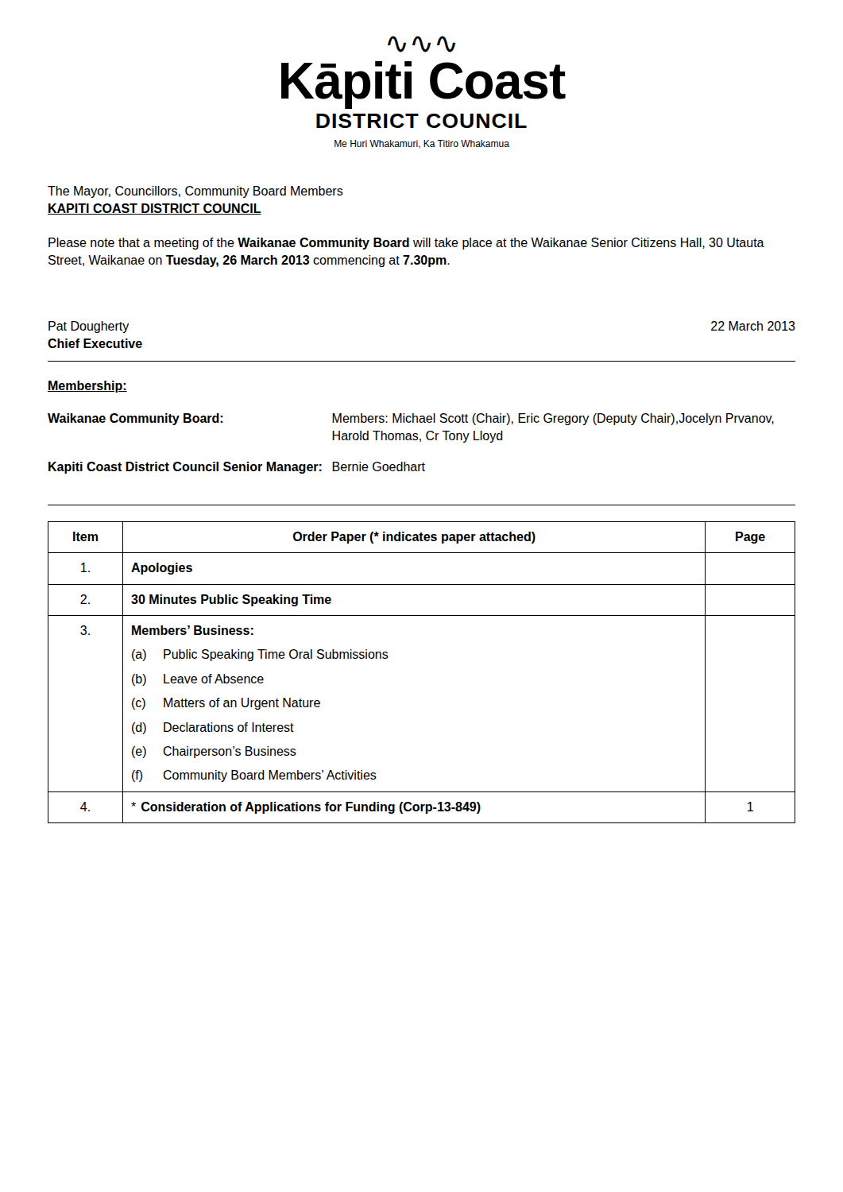∿∿∿
Kāpiti Coast
DISTRICT COUNCIL
Me Huri Whakamuri, Ka Titiro Whakamua
The Mayor, Councillors, Community Board Members
KAPITI COAST DISTRICT COUNCIL
Please note that a meeting of the Waikanae Community Board will take place at the Waikanae Senior Citizens Hall, 30 Utauta Street, Waikanae on Tuesday, 26 March 2013 commencing at 7.30pm.
Pat Dougherty
Chief Executive
22 March 2013
Membership:
| Waikanae Community Board: | Members: Michael Scott (Chair), Eric Gregory (Deputy Chair),Jocelyn Prvanov, Harold Thomas, Cr Tony Lloyd |
| Kapiti Coast District Council Senior Manager: | Bernie Goedhart |
| Item | Order Paper (* indicates paper attached) | Page |
| --- | --- | --- |
| 1. | Apologies | |
| 2. | 30 Minutes Public Speaking Time | |
| 3. | Members’ Business: (a) Public Speaking Time Oral Submissions (b) Leave of Absence (c) Matters of an Urgent Nature (d) Declarations of Interest (e) Chairperson’s Business (f) Community Board Members’ Activities | |
| 4. | * Consideration of Applications for Funding (Corp-13-849) | 1 |